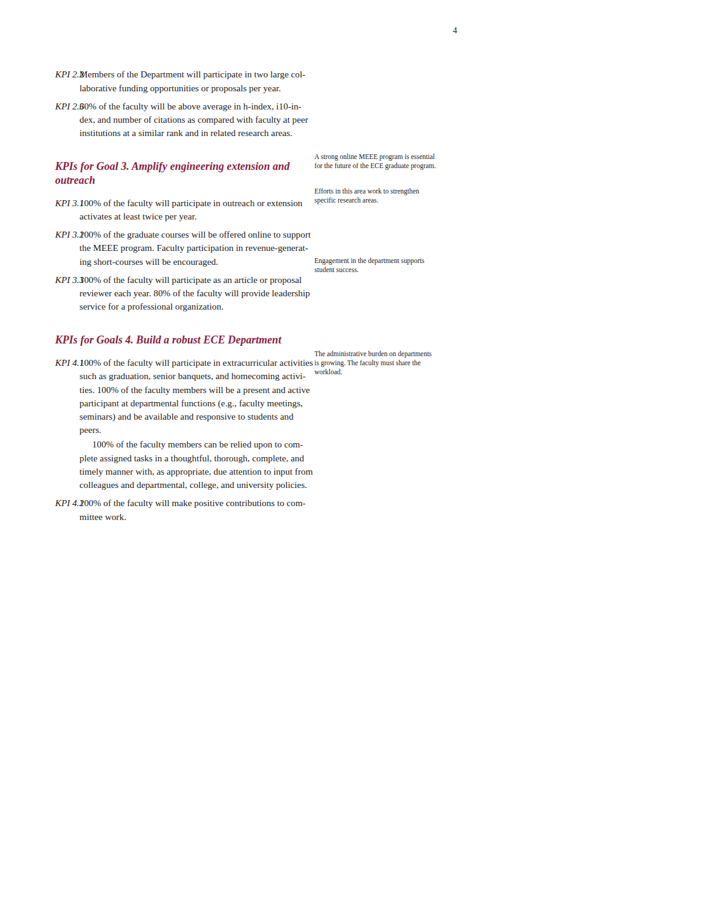4
KPI 2.2
Members of the Department will participate in two large collaborative funding opportunities or proposals per year.
KPI 2.3
60% of the faculty will be above average in h-index, i10-index, and number of citations as compared with faculty at peer institutions at a similar rank and in related research areas.
KPIs for Goal 3. Amplify engineering extension and outreach
KPI 3.1
100% of the faculty will participate in outreach or extension activates at least twice per year.
KPI 3.2
100% of the graduate courses will be offered online to support the MEEE program. Faculty participation in revenue-generating short-courses will be encouraged.
KPI 3.3
100% of the faculty will participate as an article or proposal reviewer each year. 80% of the faculty will provide leadership service for a professional organization.
KPIs for Goals 4. Build a robust ECE Department
KPI 4.1
100% of the faculty will participate in extracurricular activities such as graduation, senior banquets, and homecoming activities. 100% of the faculty members will be a present and active participant at departmental functions (e.g., faculty meetings, seminars) and be available and responsive to students and peers.
100% of the faculty members can be relied upon to complete assigned tasks in a thoughtful, thorough, complete, and timely manner with, as appropriate, due attention to input from colleagues and departmental, college, and university policies.
KPI 4.2
100% of the faculty will make positive contributions to committee work.
A strong online MEEE program is essential for the future of the ECE graduate program.
Efforts in this area work to strengthen specific research areas.
Engagement in the department supports student success.
The administrative burden on departments is growing. The faculty must share the workload.